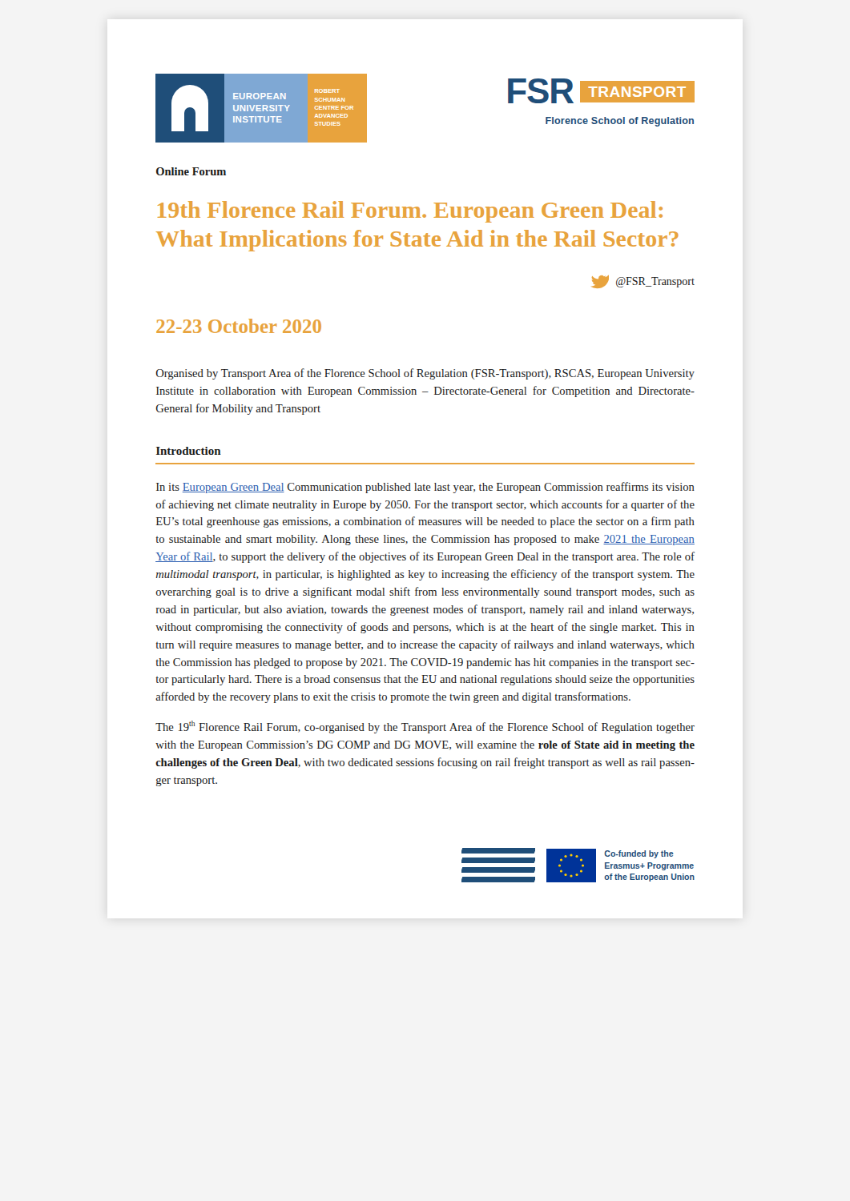European University Institute
Robert Schuman Centre for Advanced Studies
FSR TRANSPORT
Florence School of Regulation
Online Forum
19th Florence Rail Forum. European Green Deal: What Implications for State Aid in the Rail Sector?
@FSR_Transport
22-23 October 2020
Organised by Transport Area of the Florence School of Regulation (FSR-Transport), RSCAS, European University Institute in collaboration with European Commission – Directorate-General for Competition and Directorate-General for Mobility and Transport
Introduction
In its European Green Deal Communication published late last year, the European Commission reaffirms its vision of achieving net climate neutrality in Europe by 2050. For the transport sector, which accounts for a quarter of the EU’s total greenhouse gas emissions, a combination of measures will be needed to place the sector on a firm path to sustainable and smart mobility. Along these lines, the Commission has proposed to make 2021 the European Year of Rail, to support the delivery of the objectives of its European Green Deal in the transport area. The role of multimodal transport, in particular, is highlighted as key to increasing the efficiency of the transport system. The overarching goal is to drive a significant modal shift from less environmentally sound transport modes, such as road in particular, but also aviation, towards the greenest modes of transport, namely rail and inland waterways, without compromising the connectivity of goods and persons, which is at the heart of the single market. This in turn will require measures to manage better, and to increase the capacity of railways and inland waterways, which the Commission has pledged to propose by 2021. The COVID-19 pandemic has hit companies in the transport sector particularly hard. There is a broad consensus that the EU and national regulations should seize the opportunities afforded by the recovery plans to exit the crisis to promote the twin green and digital transformations.
The 19th Florence Rail Forum, co-organised by the Transport Area of the Florence School of Regulation together with the European Commission’s DG COMP and DG MOVE, will examine the role of State aid in meeting the challenges of the Green Deal, with two dedicated sessions focusing on rail freight transport as well as rail passenger transport.
Co-funded by the
Erasmus+ Programme
of the European Union